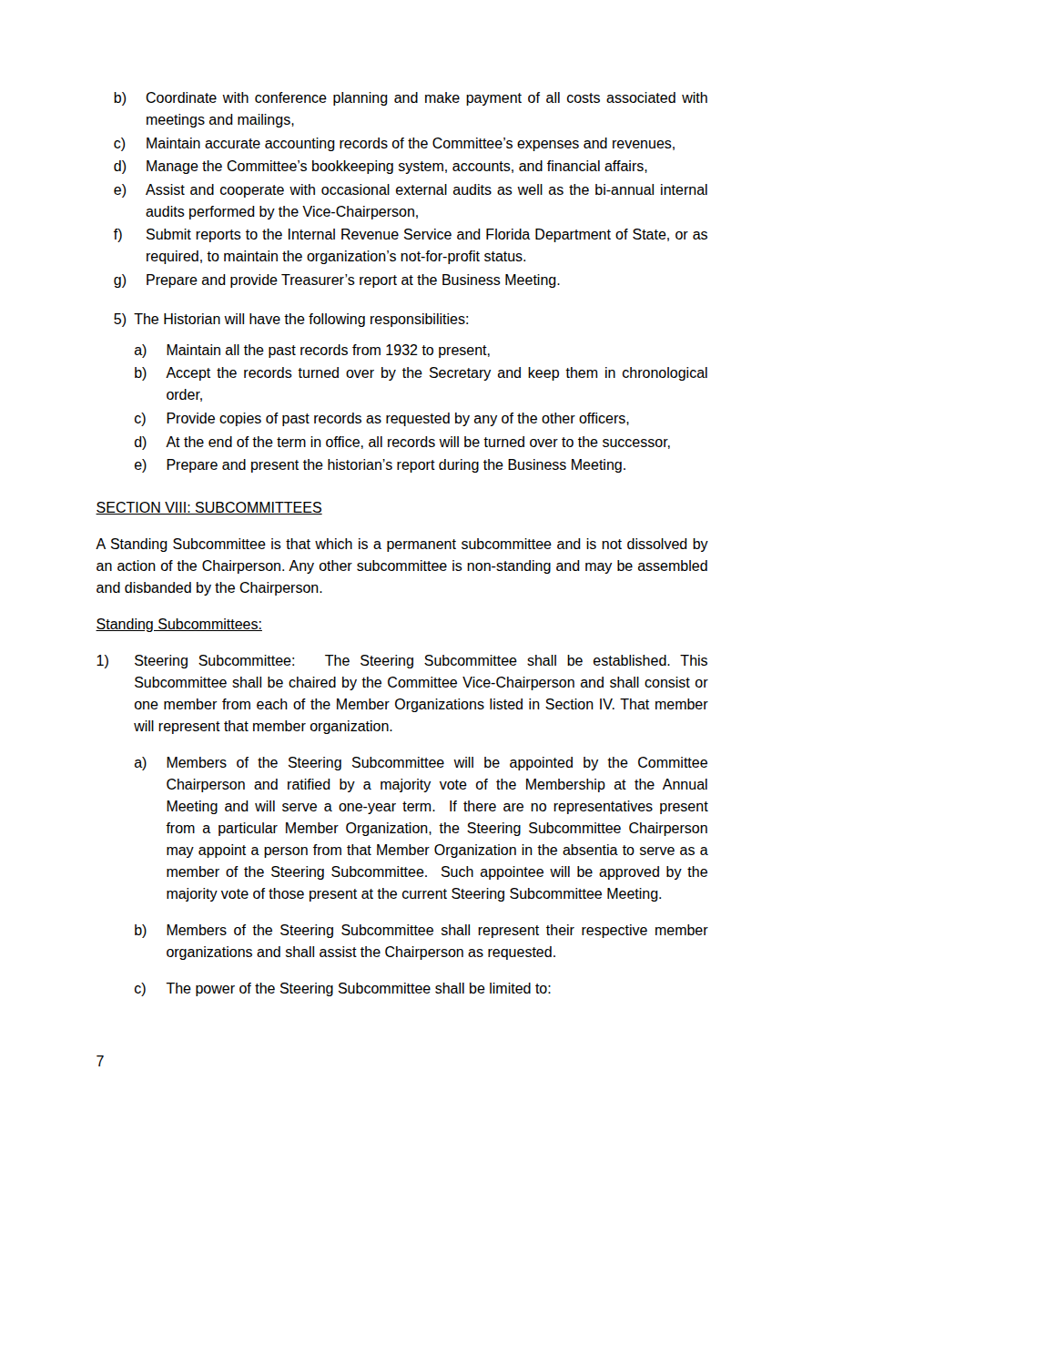b) Coordinate with conference planning and make payment of all costs associated with meetings and mailings,
c) Maintain accurate accounting records of the Committee’s expenses and revenues,
d) Manage the Committee’s bookkeeping system, accounts, and financial affairs,
e) Assist and cooperate with occasional external audits as well as the bi-annual internal audits performed by the Vice-Chairperson,
f) Submit reports to the Internal Revenue Service and Florida Department of State, or as required, to maintain the organization’s not-for-profit status.
g) Prepare and provide Treasurer’s report at the Business Meeting.
5) The Historian will have the following responsibilities:
a) Maintain all the past records from 1932 to present,
b) Accept the records turned over by the Secretary and keep them in chronological order,
c) Provide copies of past records as requested by any of the other officers,
d) At the end of the term in office, all records will be turned over to the successor,
e) Prepare and present the historian’s report during the Business Meeting.
SECTION VIII: SUBCOMMITTEES
A Standing Subcommittee is that which is a permanent subcommittee and is not dissolved by an action of the Chairperson. Any other subcommittee is non-standing and may be assembled and disbanded by the Chairperson.
Standing Subcommittees:
1) Steering Subcommittee: The Steering Subcommittee shall be established. This Subcommittee shall be chaired by the Committee Vice-Chairperson and shall consist or one member from each of the Member Organizations listed in Section IV. That member will represent that member organization.
a) Members of the Steering Subcommittee will be appointed by the Committee Chairperson and ratified by a majority vote of the Membership at the Annual Meeting and will serve a one-year term. If there are no representatives present from a particular Member Organization, the Steering Subcommittee Chairperson may appoint a person from that Member Organization in the absentia to serve as a member of the Steering Subcommittee. Such appointee will be approved by the majority vote of those present at the current Steering Subcommittee Meeting.
b) Members of the Steering Subcommittee shall represent their respective member organizations and shall assist the Chairperson as requested.
c) The power of the Steering Subcommittee shall be limited to:
7